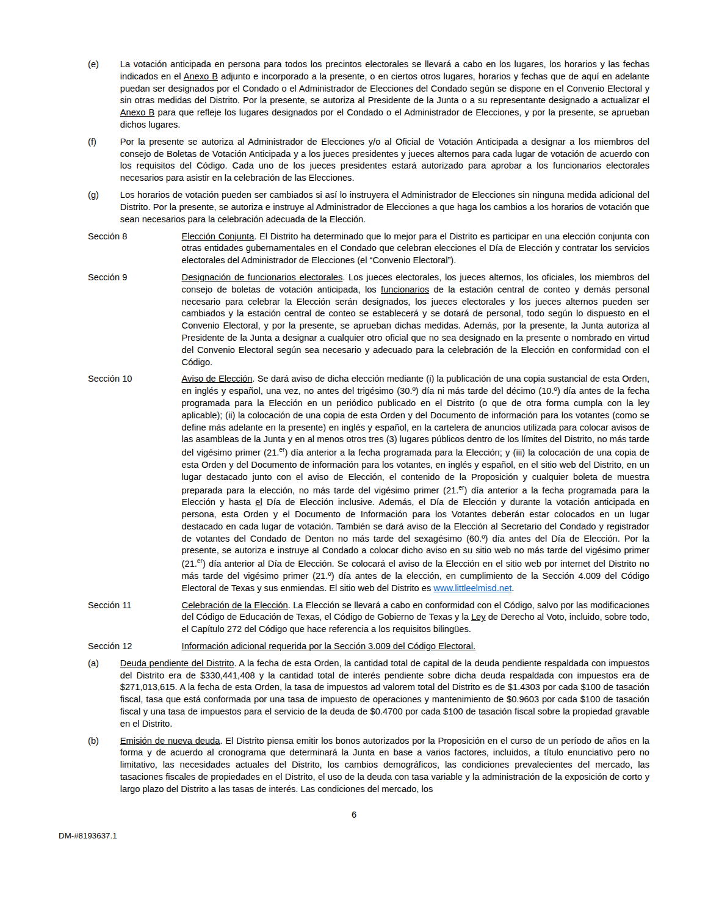(e) La votación anticipada en persona para todos los precintos electorales se llevará a cabo en los lugares, los horarios y las fechas indicados en el Anexo B adjunto e incorporado a la presente, o en ciertos otros lugares, horarios y fechas que de aquí en adelante puedan ser designados por el Condado o el Administrador de Elecciones del Condado según se dispone en el Convenio Electoral y sin otras medidas del Distrito. Por la presente, se autoriza al Presidente de la Junta o a su representante designado a actualizar el Anexo B para que refleje los lugares designados por el Condado o el Administrador de Elecciones, y por la presente, se aprueban dichos lugares.
(f) Por la presente se autoriza al Administrador de Elecciones y/o al Oficial de Votación Anticipada a designar a los miembros del consejo de Boletas de Votación Anticipada y a los jueces presidentes y jueces alternos para cada lugar de votación de acuerdo con los requisitos del Código. Cada uno de los jueces presidentes estará autorizado para aprobar a los funcionarios electorales necesarios para asistir en la celebración de las Elecciones.
(g) Los horarios de votación pueden ser cambiados si así lo instruyera el Administrador de Elecciones sin ninguna medida adicional del Distrito. Por la presente, se autoriza e instruye al Administrador de Elecciones a que haga los cambios a los horarios de votación que sean necesarios para la celebración adecuada de la Elección.
Sección 8 Elección Conjunta. El Distrito ha determinado que lo mejor para el Distrito es participar en una elección conjunta con otras entidades gubernamentales en el Condado que celebran elecciones el Día de Elección y contratar los servicios electorales del Administrador de Elecciones (el “Convenio Electoral”).
Sección 9 Designación de funcionarios electorales. Los jueces electorales, los jueces alternos, los oficiales, los miembros del consejo de boletas de votación anticipada, los funcionarios de la estación central de conteo y demás personal necesario para celebrar la Elección serán designados, los jueces electorales y los jueces alternos pueden ser cambiados y la estación central de conteo se establecerá y se dotará de personal, todo según lo dispuesto en el Convenio Electoral, y por la presente, se aprueban dichas medidas. Además, por la presente, la Junta autoriza al Presidente de la Junta a designar a cualquier otro oficial que no sea designado en la presente o nombrado en virtud del Convenio Electoral según sea necesario y adecuado para la celebración de la Elección en conformidad con el Código.
Sección 10 Aviso de Elección. Se dará aviso de dicha elección mediante (i) la publicación de una copia sustancial de esta Orden, en inglés y español, una vez, no antes del trigésimo (30.º) día ni más tarde del décimo (10.º) día antes de la fecha programada para la Elección en un periódico publicado en el Distrito (o que de otra forma cumpla con la ley aplicable); (ii) la colocación de una copia de esta Orden y del Documento de información para los votantes (como se define más adelante en la presente) en inglés y español, en la cartelera de anuncios utilizada para colocar avisos de las asambleas de la Junta y en al menos otros tres (3) lugares públicos dentro de los límites del Distrito, no más tarde del vigésimo primer (21.er) día anterior a la fecha programada para la Elección; y (iii) la colocación de una copia de esta Orden y del Documento de información para los votantes, en inglés y español, en el sitio web del Distrito, en un lugar destacado junto con el aviso de Elección, el contenido de la Proposición y cualquier boleta de muestra preparada para la elección, no más tarde del vigésimo primer (21.er) día anterior a la fecha programada para la Elección y hasta el Día de Elección inclusive. Además, el Día de Elección y durante la votación anticipada en persona, esta Orden y el Documento de Información para los Votantes deberán estar colocados en un lugar destacado en cada lugar de votación. También se dará aviso de la Elección al Secretario del Condado y registrador de votantes del Condado de Denton no más tarde del sexagésimo (60.º) día antes del Día de Elección. Por la presente, se autoriza e instruye al Condado a colocar dicho aviso en su sitio web no más tarde del vigésimo primer (21.er) día anterior al Día de Elección. Se colocará el aviso de la Elección en el sitio web por internet del Distrito no más tarde del vigésimo primer (21.º) día antes de la elección, en cumplimiento de la Sección 4.009 del Código Electoral de Texas y sus enmiendas. El sitio web del Distrito es www.littleelmisd.net.
Sección 11 Celebración de la Elección. La Elección se llevará a cabo en conformidad con el Código, salvo por las modificaciones del Código de Educación de Texas, el Código de Gobierno de Texas y la Ley de Derecho al Voto, incluido, sobre todo, el Capítulo 272 del Código que hace referencia a los requisitos bilingües.
Sección 12 Información adicional requerida por la Sección 3.009 del Código Electoral.
(a) Deuda pendiente del Distrito. A la fecha de esta Orden, la cantidad total de capital de la deuda pendiente respaldada con impuestos del Distrito era de $330,441,408 y la cantidad total de interés pendiente sobre dicha deuda respaldada con impuestos era de $271,013,615. A la fecha de esta Orden, la tasa de impuestos ad valorem total del Distrito es de $1.4303 por cada $100 de tasación fiscal, tasa que está conformada por una tasa de impuesto de operaciones y mantenimiento de $0.9603 por cada $100 de tasación fiscal y una tasa de impuestos para el servicio de la deuda de $0.4700 por cada $100 de tasación fiscal sobre la propiedad gravable en el Distrito.
(b) Emisión de nueva deuda. El Distrito piensa emitir los bonos autorizados por la Proposición en el curso de un período de años en la forma y de acuerdo al cronograma que determinará la Junta en base a varios factores, incluidos, a título enunciativo pero no limitativo, las necesidades actuales del Distrito, los cambios demográficos, las condiciones prevalecientes del mercado, las tasaciones fiscales de propiedades en el Distrito, el uso de la deuda con tasa variable y la administración de la exposición de corto y largo plazo del Distrito a las tasas de interés. Las condiciones del mercado, los
6
DM-#8193637.1